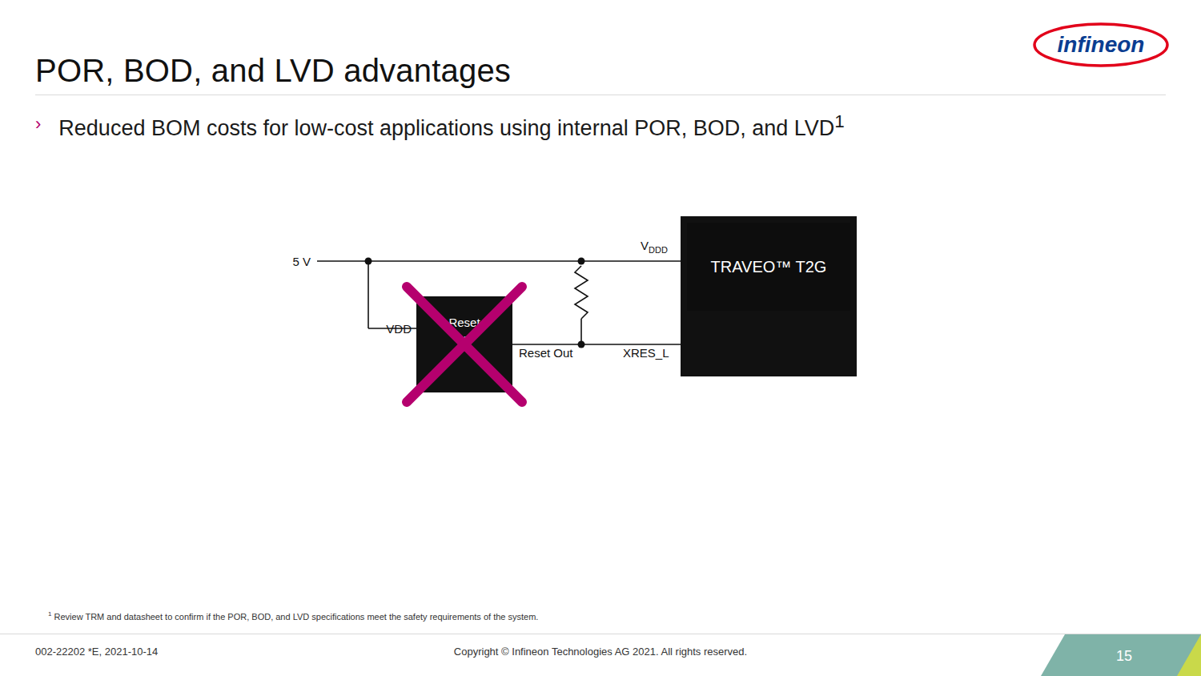infineon
POR, BOD, and LVD advantages
› Reduced BOM costs for low-cost applications using internal POR, BOD, and LVD1
5 V Reset IC VDD Reset Out XRES_L VDDD TRAVEO™ T2G
1 Review TRM and datasheet to confirm if the POR, BOD, and LVD specifications meet the safety requirements of the system.
002-22202 *E, 2021-10-14
Copyright © Infineon Technologies AG 2021. All rights reserved.
15